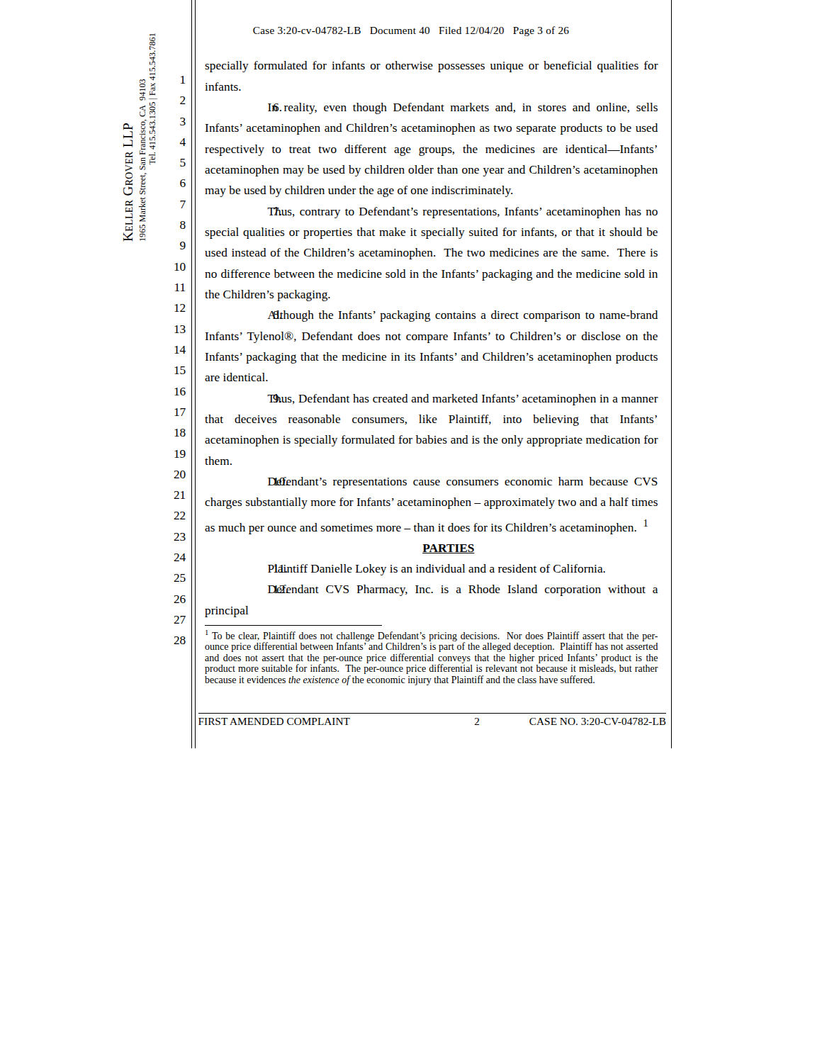Case 3:20-cv-04782-LB Document 40 Filed 12/04/20 Page 3 of 26
1
2
3
4
5
6
7
8
9
10
11
12
13
14
15
16
17
18
19
20
21
22
23
24
25
26
27
28
Keller Grover LLP 1965 Market Street, San Francisco, CA 94103 Tel. 415.543.1305 | Fax 415.543.7861
specially formulated for infants or otherwise possesses unique or beneficial qualities for infants.
6. In reality, even though Defendant markets and, in stores and online, sells Infants’ acetaminophen and Children’s acetaminophen as two separate products to be used respectively to treat two different age groups, the medicines are identical—Infants’ acetaminophen may be used by children older than one year and Children’s acetaminophen may be used by children under the age of one indiscriminately.
7. Thus, contrary to Defendant’s representations, Infants’ acetaminophen has no special qualities or properties that make it specially suited for infants, or that it should be used instead of the Children’s acetaminophen. The two medicines are the same. There is no difference between the medicine sold in the Infants’ packaging and the medicine sold in the Children’s packaging.
8. Although the Infants’ packaging contains a direct comparison to name-brand Infants’ Tylenol®, Defendant does not compare Infants’ to Children’s or disclose on the Infants’ packaging that the medicine in its Infants’ and Children’s acetaminophen products are identical.
9. Thus, Defendant has created and marketed Infants’ acetaminophen in a manner that deceives reasonable consumers, like Plaintiff, into believing that Infants’ acetaminophen is specially formulated for babies and is the only appropriate medication for them.
10. Defendant’s representations cause consumers economic harm because CVS charges substantially more for Infants’ acetaminophen – approximately two and a half times as much per ounce and sometimes more – than it does for its Children’s acetaminophen. 1
PARTIES
11. Plaintiff Danielle Lokey is an individual and a resident of California.
12. Defendant CVS Pharmacy, Inc. is a Rhode Island corporation without a principal
1 To be clear, Plaintiff does not challenge Defendant’s pricing decisions. Nor does Plaintiff assert that the per-ounce price differential between Infants’ and Children’s is part of the alleged deception. Plaintiff has not asserted and does not assert that the per-ounce price differential conveys that the higher priced Infants’ product is the product more suitable for infants. The per-ounce price differential is relevant not because it misleads, but rather because it evidences the existence of the economic injury that Plaintiff and the class have suffered.
FIRST AMENDED COMPLAINT 2 CASE NO. 3:20-CV-04782-LB